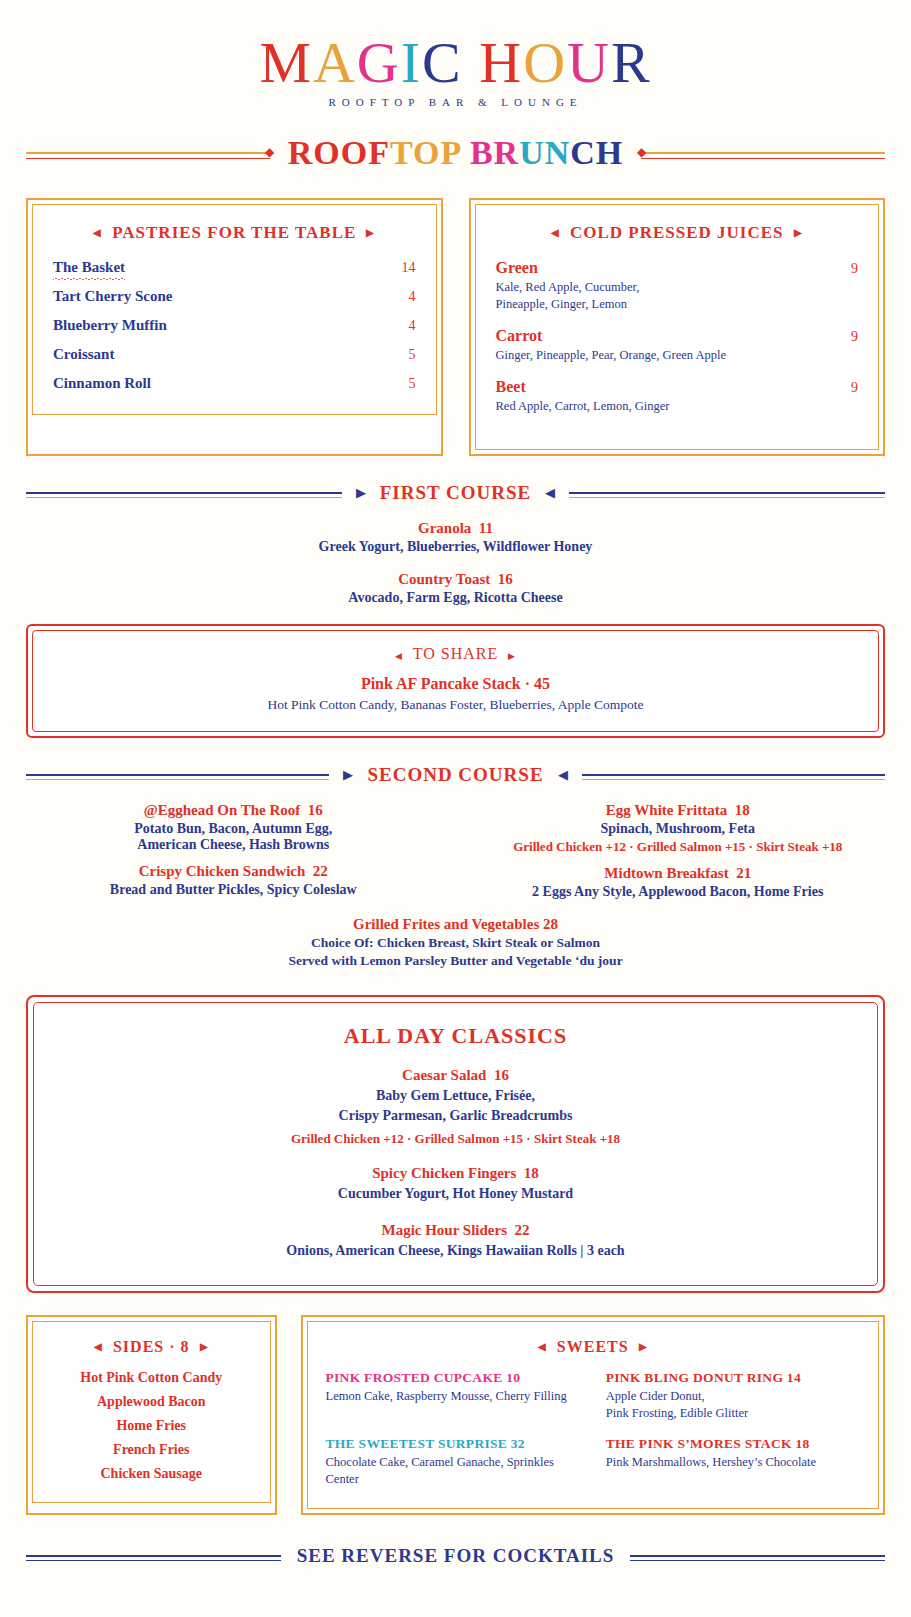MAGIC HOUR
ROOFTOP BAR & LOUNGE
ROOF TOP BR UN CH
PASTRIES FOR THE TABLE
The Basket 14
Tart Cherry Scone 4
Blueberry Muffin 4
Croissant 5
Cinnamon Roll 5
COLD PRESSED JUICES
Green 9
Kale, Red Apple, Cucumber,
Pineapple, Ginger, Lemon
Carrot 9
Ginger, Pineapple, Pear, Orange, Green Apple
Beet 9
Red Apple, Carrot, Lemon, Ginger
▶
FIRST COURSE
◀
Granola 11
Greek Yogurt, Blueberries, Wildflower Honey
Country Toast 16
Avocado, Farm Egg, Ricotta Cheese
TO SHARE
Pink AF Pancake Stack · 45
Hot Pink Cotton Candy, Bananas Foster, Blueberries, Apple Compote
▶
SECOND COURSE
◀
@Egghead On The Roof 16
Potato Bun, Bacon, Autumn Egg,
American Cheese, Hash Browns
Crispy Chicken Sandwich 22
Bread and Butter Pickles, Spicy Coleslaw
Egg White Frittata 18
Spinach, Mushroom, Feta
Grilled Chicken +12 · Grilled Salmon +15 · Skirt Steak +18
Midtown Breakfast 21
2 Eggs Any Style, Applewood Bacon, Home Fries
Grilled Frites and Vegetables 28
Choice Of: Chicken Breast, Skirt Steak or Salmon
Served with Lemon Parsley Butter and Vegetable ‘du jour
ALL DAY CLASSICS
Caesar Salad 16
Baby Gem Lettuce, Frisée,
Crispy Parmesan, Garlic Breadcrumbs
Grilled Chicken +12 · Grilled Salmon +15 · Skirt Steak +18
Spicy Chicken Fingers 18
Cucumber Yogurt, Hot Honey Mustard
Magic Hour Sliders 22
Onions, American Cheese, Kings Hawaiian Rolls | 3 each
SIDES · 8
Hot Pink Cotton Candy
Applewood Bacon
Home Fries
French Fries
Chicken Sausage
SWEETS
Pink Frosted Cupcake 10
Lemon Cake, Raspberry Mousse, Cherry Filling
Pink Bling Donut Ring 14
Apple Cider Donut,
Pink Frosting, Edible Glitter
The Sweetest Surprise 32
Chocolate Cake, Caramel Ganache, Sprinkles Center
The Pink S’mores Stack 18
Pink Marshmallows, Hershey’s Chocolate
SEE REVERSE FOR COCKTAILS